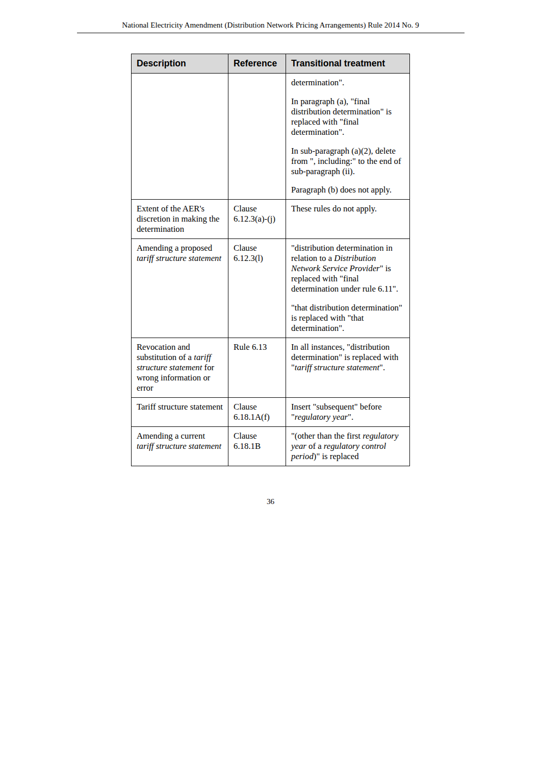National Electricity Amendment (Distribution Network Pricing Arrangements) Rule 2014 No. 9
| Description | Reference | Transitional treatment |
| --- | --- | --- |
| | | determination". In paragraph (a), "final distribution determination" is replaced with "final determination". In sub-paragraph (a)(2), delete from ", including:" to the end of sub-paragraph (ii). Paragraph (b) does not apply. |
| Extent of the AER's discretion in making the determination | Clause 6.12.3(a)-(j) | These rules do not apply. |
| Amending a proposed tariff structure statement | Clause 6.12.3(l) | "distribution determination in relation to a Distribution Network Service Provider " is replaced with "final determination under rule 6.11". "that distribution determination" is replaced with "that determination". |
| Revocation and substitution of a tariff structure statement for wrong information or error | Rule 6.13 | In all instances, "distribution determination" is replaced with " tariff structure statement ". |
| Tariff structure statement | Clause 6.18.1A(f) | Insert "subsequent" before " regulatory year ". |
| Amending a current tariff structure statement | Clause 6.18.1B | "(other than the first regulatory year of a regulatory control period )" is replaced |
36